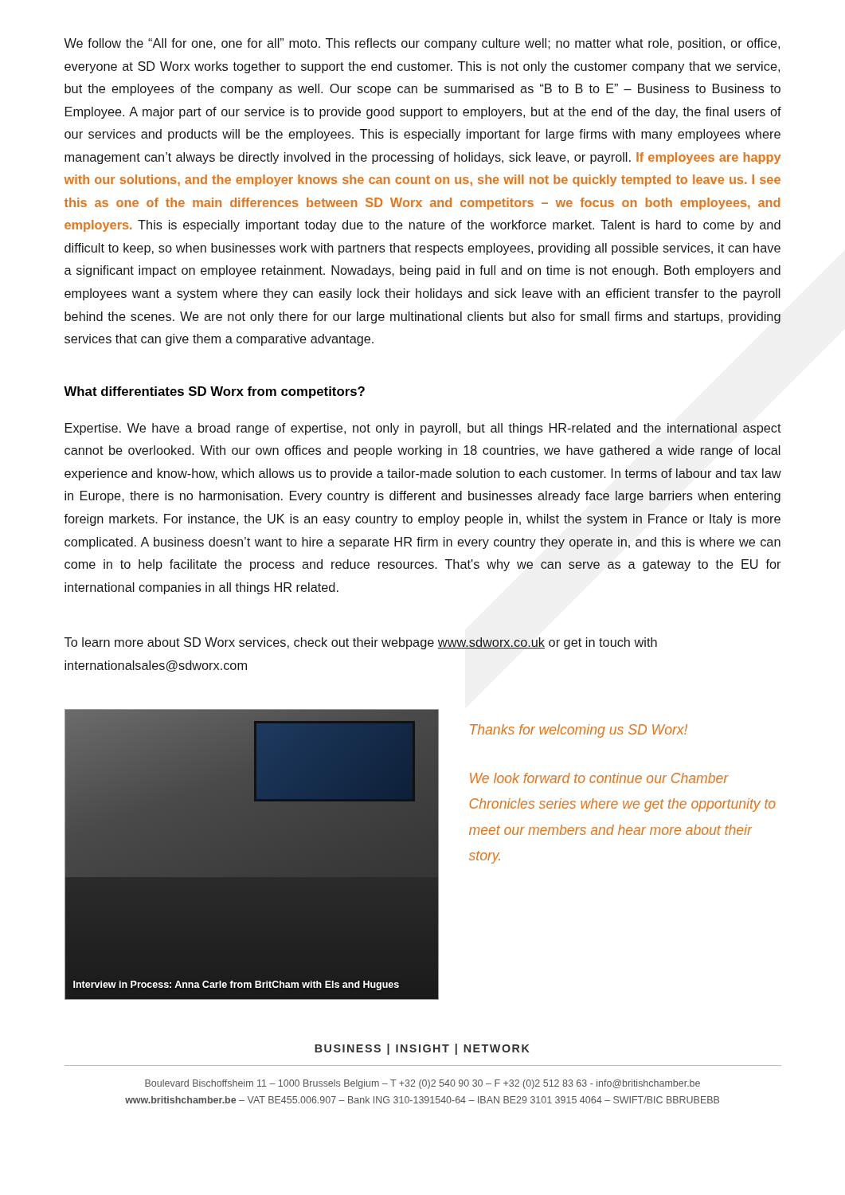We follow the “All for one, one for all” moto. This reflects our company culture well; no matter what role, position, or office, everyone at SD Worx works together to support the end customer. This is not only the customer company that we service, but the employees of the company as well. Our scope can be summarised as “B to B to E” – Business to Business to Employee. A major part of our service is to provide good support to employers, but at the end of the day, the final users of our services and products will be the employees. This is especially important for large firms with many employees where management can’t always be directly involved in the processing of holidays, sick leave, or payroll. If employees are happy with our solutions, and the employer knows she can count on us, she will not be quickly tempted to leave us. I see this as one of the main differences between SD Worx and competitors – we focus on both employees, and employers. This is especially important today due to the nature of the workforce market. Talent is hard to come by and difficult to keep, so when businesses work with partners that respects employees, providing all possible services, it can have a significant impact on employee retainment. Nowadays, being paid in full and on time is not enough. Both employers and employees want a system where they can easily lock their holidays and sick leave with an efficient transfer to the payroll behind the scenes. We are not only there for our large multinational clients but also for small firms and startups, providing services that can give them a comparative advantage.
What differentiates SD Worx from competitors?
Expertise. We have a broad range of expertise, not only in payroll, but all things HR-related and the international aspect cannot be overlooked. With our own offices and people working in 18 countries, we have gathered a wide range of local experience and know-how, which allows us to provide a tailor-made solution to each customer. In terms of labour and tax law in Europe, there is no harmonisation. Every country is different and businesses already face large barriers when entering foreign markets. For instance, the UK is an easy country to employ people in, whilst the system in France or Italy is more complicated. A business doesn’t want to hire a separate HR firm in every country they operate in, and this is where we can come in to help facilitate the process and reduce resources. That's why we can serve as a gateway to the EU for international companies in all things HR related.
To learn more about SD Worx services, check out their webpage www.sdworx.co.uk or get in touch with internationalsales@sdworx.com
Interview in Process: Anna Carle from BritCham with Els and Hugues
Thanks for welcoming us SD Worx!
We look forward to continue our Chamber Chronicles series where we get the opportunity to meet our members and hear more about their story.
BUSINESS | INSIGHT | NETWORK
Boulevard Bischoffsheim 11 – 1000 Brussels Belgium – T +32 (0)2 540 90 30 – F +32 (0)2 512 83 63 - info@britishchamber.be
www.britishchamber.be – VAT BE455.006.907 – Bank ING 310-1391540-64 – IBAN BE29 3101 3915 4064 – SWIFT/BIC BBRUBEBB